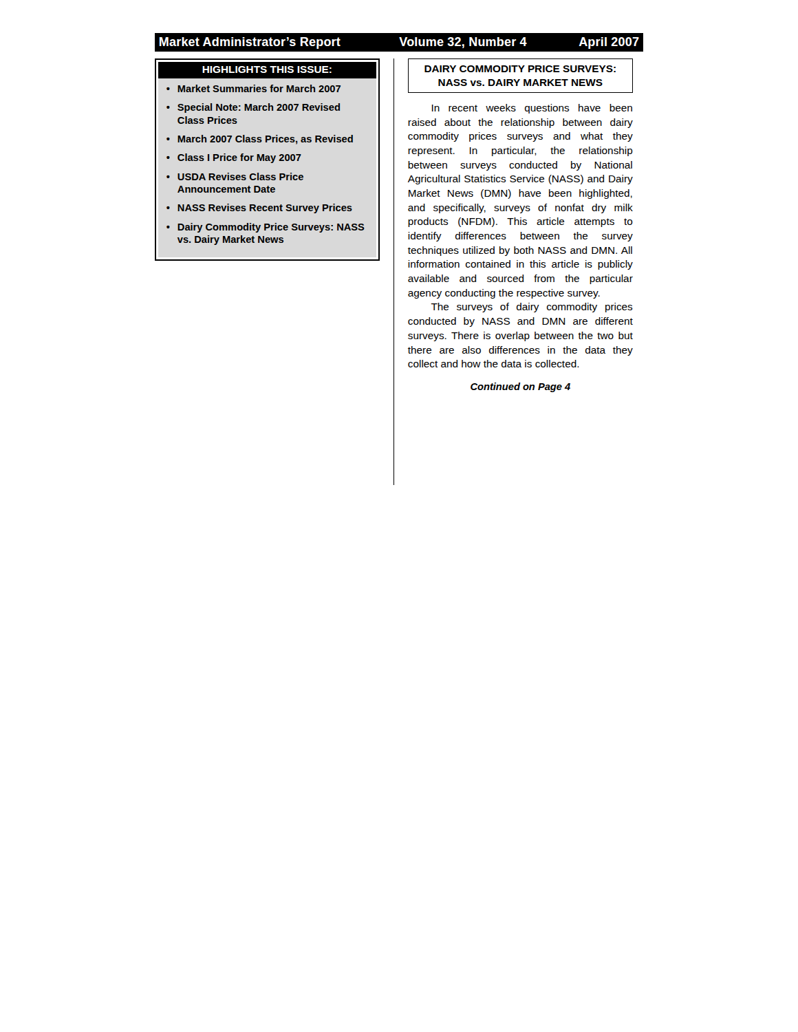Market Administrator’s Report Volume 32, Number 4 April 2007
HIGHLIGHTS THIS ISSUE:
Market Summaries for March 2007
Special Note: March 2007 Revised Class Prices
March 2007 Class Prices, as Revised
Class I Price for May 2007
USDA Revises Class Price Announcement Date
NASS Revises Recent Survey Prices
Dairy Commodity Price Surveys: NASS vs. Dairy Market News
DAIRY COMMODITY PRICE SURVEYS:
NASS vs. DAIRY MARKET NEWS
In recent weeks questions have been raised about the relationship between dairy commodity prices surveys and what they represent. In particular, the relationship between surveys conducted by National Agricultural Statistics Service (NASS) and Dairy Market News (DMN) have been highlighted, and specifically, surveys of nonfat dry milk products (NFDM). This article attempts to identify differences between the survey techniques utilized by both NASS and DMN. All information contained in this article is publicly available and sourced from the particular agency conducting the respective survey.
The surveys of dairy commodity prices conducted by NASS and DMN are different surveys. There is overlap between the two but there are also differences in the data they collect and how the data is collected.
Continued on Page 4